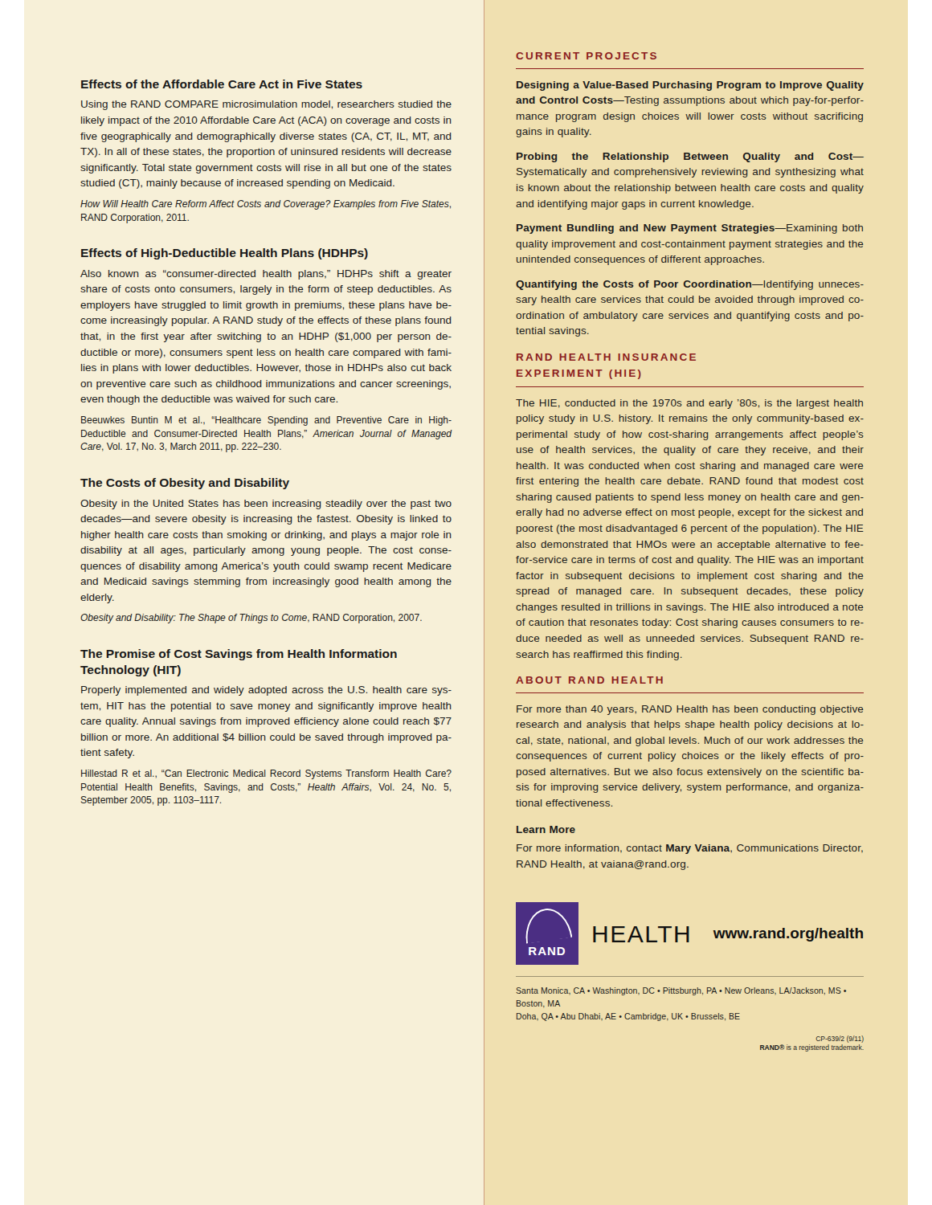Effects of the Affordable Care Act in Five States
Using the RAND COMPARE microsimulation model, researchers studied the likely impact of the 2010 Affordable Care Act (ACA) on coverage and costs in five geographically and demographically diverse states (CA, CT, IL, MT, and TX). In all of these states, the proportion of uninsured residents will decrease significantly. Total state government costs will rise in all but one of the states studied (CT), mainly because of increased spending on Medicaid.
How Will Health Care Reform Affect Costs and Coverage? Examples from Five States, RAND Corporation, 2011.
Effects of High-Deductible Health Plans (HDHPs)
Also known as “consumer-directed health plans,” HDHPs shift a greater share of costs onto consumers, largely in the form of steep deductibles. As employers have struggled to limit growth in premiums, these plans have become increasingly popular. A RAND study of the effects of these plans found that, in the first year after switching to an HDHP ($1,000 per person deductible or more), consumers spent less on health care compared with families in plans with lower deductibles. However, those in HDHPs also cut back on preventive care such as childhood immunizations and cancer screenings, even though the deductible was waived for such care.
Beeuwkes Buntin M et al., “Healthcare Spending and Preventive Care in High-Deductible and Consumer-Directed Health Plans,” American Journal of Managed Care, Vol. 17, No. 3, March 2011, pp. 222–230.
The Costs of Obesity and Disability
Obesity in the United States has been increasing steadily over the past two decades—and severe obesity is increasing the fastest. Obesity is linked to higher health care costs than smoking or drinking, and plays a major role in disability at all ages, particularly among young people. The cost consequences of disability among America’s youth could swamp recent Medicare and Medicaid savings stemming from increasingly good health among the elderly.
Obesity and Disability: The Shape of Things to Come, RAND Corporation, 2007.
The Promise of Cost Savings from Health Information Technology (HIT)
Properly implemented and widely adopted across the U.S. health care system, HIT has the potential to save money and significantly improve health care quality. Annual savings from improved efficiency alone could reach $77 billion or more. An additional $4 billion could be saved through improved patient safety.
Hillestad R et al., “Can Electronic Medical Record Systems Transform Health Care? Potential Health Benefits, Savings, and Costs,” Health Affairs, Vol. 24, No. 5, September 2005, pp. 1103–1117.
Current Projects
Designing a Value-Based Purchasing Program to Improve Quality and Control Costs—Testing assumptions about which pay-for-performance program design choices will lower costs without sacrificing gains in quality.
Probing the Relationship Between Quality and Cost—Systematically and comprehensively reviewing and synthesizing what is known about the relationship between health care costs and quality and identifying major gaps in current knowledge.
Payment Bundling and New Payment Strategies—Examining both quality improvement and cost-containment payment strategies and the unintended consequences of different approaches.
Quantifying the Costs of Poor Coordination—Identifying unnecessary health care services that could be avoided through improved coordination of ambulatory care services and quantifying costs and potential savings.
RAND Health Insurance
Experiment (HIE)
The HIE, conducted in the 1970s and early ’80s, is the largest health policy study in U.S. history. It remains the only community-based experimental study of how cost-sharing arrangements affect people’s use of health services, the quality of care they receive, and their health. It was conducted when cost sharing and managed care were first entering the health care debate. RAND found that modest cost sharing caused patients to spend less money on health care and generally had no adverse effect on most people, except for the sickest and poorest (the most disadvantaged 6 percent of the population). The HIE also demonstrated that HMOs were an acceptable alternative to fee-for-service care in terms of cost and quality. The HIE was an important factor in subsequent decisions to implement cost sharing and the spread of managed care. In subsequent decades, these policy changes resulted in trillions in savings. The HIE also introduced a note of caution that resonates today: Cost sharing causes consumers to reduce needed as well as unneeded services. Subsequent RAND research has reaffirmed this finding.
About RAND Health
For more than 40 years, RAND Health has been conducting objective research and analysis that helps shape health policy decisions at local, state, national, and global levels. Much of our work addresses the consequences of current policy choices or the likely effects of proposed alternatives. But we also focus extensively on the scientific basis for improving service delivery, system performance, and organizational effectiveness.
Learn More
For more information, contact Mary Vaiana, Communications Director, RAND Health, at vaiana@rand.org.
RAND
HEALTH www.rand.org/health
Santa Monica, CA • Washington, DC • Pittsburgh, PA • New Orleans, LA/Jackson, MS • Boston, MA
Doha, QA • Abu Dhabi, AE • Cambridge, UK • Brussels, BE
CP-639/2 (9/11)
RAND® is a registered trademark.